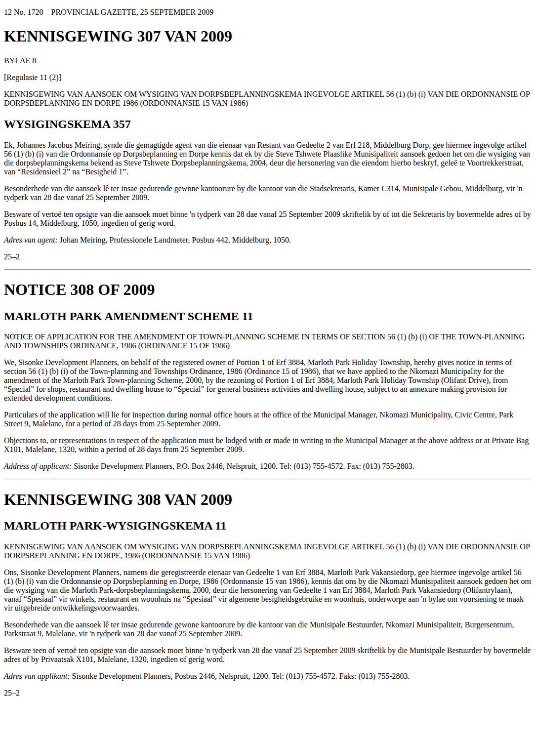12 No. 1720 PROVINCIAL GAZETTE, 25 SEPTEMBER 2009
KENNISGEWING 307 VAN 2009
BYLAE 8
[Regulasie 11 (2)]
KENNISGEWING VAN AANSOEK OM WYSIGING VAN DORPSBEPLANNINGSKEMA INGEVOLGE ARTIKEL 56 (1) (b) (i) VAN DIE ORDONNANSIE OP DORPSBEPLANNING EN DORPE 1986 (ORDONNANSIE 15 VAN 1986)
WYSIGINGSKEMA 357
Ek, Johannes Jacobus Meiring, synde die gemagtigde agent van die eienaar van Restant van Gedeelte 2 van Erf 218, Middelburg Dorp, gee hiermee ingevolge artikel 56 (1) (b) (i) van die Ordonnansie op Dorpsbeplanning en Dorpe kennis dat ek by die Steve Tshwete Plaaslike Munisipaliteit aansoek gedoen het om die wysiging van die dorpsbeplanningskema bekend as Steve Tshwete Dorpsbeplanningskema, 2004, deur die hersonering van die eiendom hierbo beskryf, geleë te Voortrekkerstraat, van “Residensieel 2” na “Besigheid 1”.
Besonderhede van die aansoek lê ter insae gedurende gewone kantoorure by die kantoor van die Stadsekretaris, Kamer C314, Munisipale Gebou, Middelburg, vir 'n tydperk van 28 dae vanaf 25 September 2009.
Besware of vertoë ten opsigte van die aansoek moet binne 'n tydperk van 28 dae vanaf 25 September 2009 skriftelik by of tot die Sekretaris by bovermelde adres of by Posbus 14, Middelburg, 1050, ingedien of gerig word.
Adres van agent: Johan Meiring, Professionele Landmeter, Posbus 442, Middelburg, 1050.
25–2
NOTICE 308 OF 2009
MARLOTH PARK AMENDMENT SCHEME 11
NOTICE OF APPLICATION FOR THE AMENDMENT OF TOWN-PLANNING SCHEME IN TERMS OF SECTION 56 (1) (b) (i) OF THE TOWN-PLANNING AND TOWNSHIPS ORDINANCE, 1986 (ORDINANCE 15 OF 1986)
We, Sisonke Development Planners, on behalf of the registered owner of Portion 1 of Erf 3884, Marloth Park Holiday Township, hereby gives notice in terms of section 56 (1) (b) (i) of the Town-planning and Townships Ordinance, 1986 (Ordinance 15 of 1986), that we have applied to the Nkomazi Municipality for the amendment of the Marloth Park Town-planning Scheme, 2000, by the rezoning of Portion 1 of Erf 3884, Marloth Park Holiday Township (Olifant Drive), from “Special” for shops, restaurant and dwelling house to “Special” for general business activities and dwelling house, subject to an annexure making provision for extended development conditions.
Particulars of the application will lie for inspection during normal office hours at the office of the Municipal Manager, Nkomazi Municipality, Civic Centre, Park Street 9, Malelane, for a period of 28 days from 25 September 2009.
Objections to, or representations in respect of the application must be lodged with or made in writing to the Municipal Manager at the above address or at Private Bag X101, Malelane, 1320, within a period of 28 days from 25 September 2009.
Address of applicant: Sisonke Development Planners, P.O. Box 2446, Nelspruit, 1200. Tel: (013) 755-4572. Fax: (013) 755-2803.
KENNISGEWING 308 VAN 2009
MARLOTH PARK-WYSIGINGSKEMA 11
KENNISGEWING VAN AANSOEK OM WYSIGING VAN DORPSBEPLANNINGSKEMA INGEVOLGE ARTIKEL 56 (1) (b) (i) VAN DIE ORDONNANSIE OP DORPSBEPLANNING EN DORPE, 1986 (ORDONNANSIE 15 VAN 1986)
Ons, Sisonke Development Planners, namens die geregistreerde eienaar van Gedeelte 1 van Erf 3884, Marloth Park Vakansiedorp, gee hiermee ingevolge artikel 56 (1) (b) (i) van die Ordonnansie op Dorpsbeplanning en Dorpe, 1986 (Ordonnansie 15 van 1986), kennis dat ons by die Nkomazi Munisipaliteit aansoek gedoen het om die wysiging van die Marloth Park-dorpsbeplanningskema, 2000, deur die hersonering van Gedeelte 1 van Erf 3884, Marloth Park Vakansiedorp (Olifantrylaan), vanaf “Spesiaal” vir winkels, restaurant en woonhuis na “Spesiaal” vir algemene besigheidsgebruike en woonhuis, onderworpe aan 'n bylae om voorsiening te maak vir uitgebreide ontwikkelingsvoorwaardes.
Besonderhede van die aansoek lê ter insae gedurende gewone kantoorure by die kantoor van die Munisipale Bestuurder, Nkomazi Munisipaliteit, Burgersentrum, Parkstraat 9, Malelane, vir 'n tydperk van 28 dae vanaf 25 September 2009.
Besware teen of vertoë ten opsigte van die aansoek moet binne 'n tydperk van 28 dae vanaf 25 September 2009 skriftelik by die Munisipale Bestuurder by bovermelde adres of by Privaatsak X101, Malelane, 1320, ingedien of gerig word.
Adres van applikant: Sisonke Development Planners, Posbus 2446, Nelspruit, 1200. Tel: (013) 755-4572. Faks: (013) 755-2803.
25–2